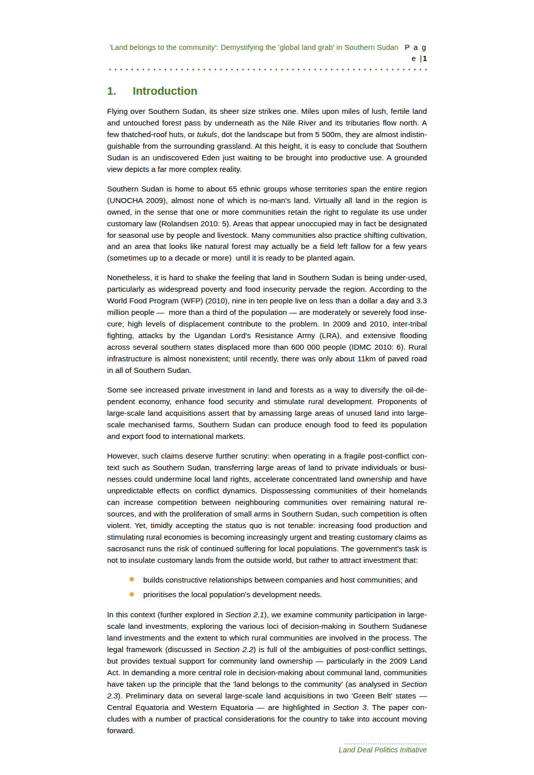'Land belongs to the community': Demystifying the 'global land grab' in Southern Sudan P a g e |1
1. Introduction
Flying over Southern Sudan, its sheer size strikes one. Miles upon miles of lush, fertile land and untouched forest pass by underneath as the Nile River and its tributaries flow north. A few thatched-roof huts, or tukuls, dot the landscape but from 5 500m, they are almost indistinguishable from the surrounding grassland. At this height, it is easy to conclude that Southern Sudan is an undiscovered Eden just waiting to be brought into productive use. A grounded view depicts a far more complex reality.
Southern Sudan is home to about 65 ethnic groups whose territories span the entire region (UNOCHA 2009), almost none of which is no-man's land. Virtually all land in the region is owned, in the sense that one or more communities retain the right to regulate its use under customary law (Rolandsen 2010: 5). Areas that appear unoccupied may in fact be designated for seasonal use by people and livestock. Many communities also practice shifting cultivation, and an area that looks like natural forest may actually be a field left fallow for a few years (sometimes up to a decade or more) until it is ready to be planted again.
Nonetheless, it is hard to shake the feeling that land in Southern Sudan is being under-used, particularly as widespread poverty and food insecurity pervade the region. According to the World Food Program (WFP) (2010), nine in ten people live on less than a dollar a day and 3.3 million people — more than a third of the population — are moderately or severely food insecure; high levels of displacement contribute to the problem. In 2009 and 2010, inter-tribal fighting, attacks by the Ugandan Lord's Resistance Army (LRA), and extensive flooding across several southern states displaced more than 600 000 people (IDMC 2010: 6). Rural infrastructure is almost nonexistent; until recently, there was only about 11km of paved road in all of Southern Sudan.
Some see increased private investment in land and forests as a way to diversify the oil-dependent economy, enhance food security and stimulate rural development. Proponents of large-scale land acquisitions assert that by amassing large areas of unused land into large-scale mechanised farms, Southern Sudan can produce enough food to feed its population and export food to international markets.
However, such claims deserve further scrutiny: when operating in a fragile post-conflict context such as Southern Sudan, transferring large areas of land to private individuals or businesses could undermine local land rights, accelerate concentrated land ownership and have unpredictable effects on conflict dynamics. Dispossessing communities of their homelands can increase competition between neighbouring communities over remaining natural resources, and with the proliferation of small arms in Southern Sudan, such competition is often violent. Yet, timidly accepting the status quo is not tenable: increasing food production and stimulating rural economies is becoming increasingly urgent and treating customary claims as sacrosanct runs the risk of continued suffering for local populations. The government's task is not to insulate customary lands from the outside world, but rather to attract investment that:
builds constructive relationships between companies and host communities; and
prioritises the local population's development needs.
In this context (further explored in Section 2.1), we examine community participation in large-scale land investments, exploring the various loci of decision-making in Southern Sudanese land investments and the extent to which rural communities are involved in the process. The legal framework (discussed in Section 2.2) is full of the ambiguities of post-conflict settings, but provides textual support for community land ownership — particularly in the 2009 Land Act. In demanding a more central role in decision-making about communal land, communities have taken up the principle that the 'land belongs to the community' (as analysed in Section 2.3). Preliminary data on several large-scale land acquisitions in two 'Green Belt' states — Central Equatoria and Western Equatoria — are highlighted in Section 3. The paper concludes with a number of practical considerations for the country to take into account moving forward.
...................................
Land Deal Politics Initiative